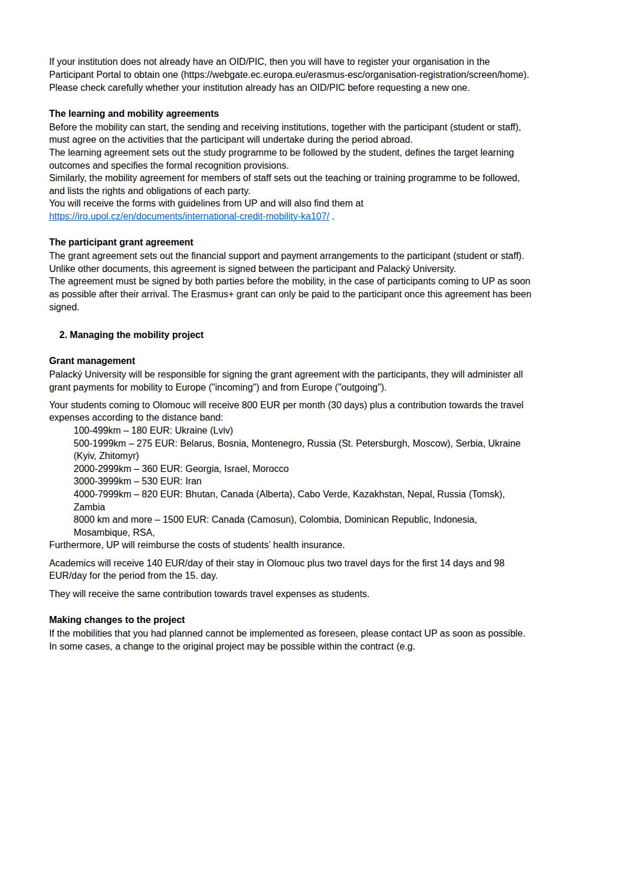If your institution does not already have an OID/PIC, then you will have to register your organisation in the Participant Portal to obtain one (https://webgate.ec.europa.eu/erasmus-esc/organisation-registration/screen/home). Please check carefully whether your institution already has an OID/PIC before requesting a new one.
The learning and mobility agreements
Before the mobility can start, the sending and receiving institutions, together with the participant (student or staff), must agree on the activities that the participant will undertake during the period abroad.
The learning agreement sets out the study programme to be followed by the student, defines the target learning outcomes and specifies the formal recognition provisions.
Similarly, the mobility agreement for members of staff sets out the teaching or training programme to be followed, and lists the rights and obligations of each party.
You will receive the forms with guidelines from UP and will also find them at https://iro.upol.cz/en/documents/international-credit-mobility-ka107/ .
The participant grant agreement
The grant agreement sets out the financial support and payment arrangements to the participant (student or staff). Unlike other documents, this agreement is signed between the participant and Palacký University.
The agreement must be signed by both parties before the mobility, in the case of participants coming to UP as soon as possible after their arrival. The Erasmus+ grant can only be paid to the participant once this agreement has been signed.
Managing the mobility project
Grant management
Palacký University will be responsible for signing the grant agreement with the participants, they will administer all grant payments for mobility to Europe ("incoming") and from Europe ("outgoing").
Your students coming to Olomouc will receive 800 EUR per month (30 days) plus a contribution towards the travel expenses according to the distance band:
100-499km – 180 EUR: Ukraine (Lviv)
500-1999km – 275 EUR: Belarus, Bosnia, Montenegro, Russia (St. Petersburgh, Moscow), Serbia, Ukraine (Kyiv, Zhitomyr)
2000-2999km – 360 EUR: Georgia, Israel, Morocco
3000-3999km – 530 EUR: Iran
4000-7999km – 820 EUR: Bhutan, Canada (Alberta), Cabo Verde, Kazakhstan, Nepal, Russia (Tomsk), Zambia
8000 km and more – 1500 EUR: Canada (Camosun), Colombia, Dominican Republic, Indonesia, Mosambique, RSA,
Furthermore, UP will reimburse the costs of students’ health insurance.
Academics will receive 140 EUR/day of their stay in Olomouc plus two travel days for the first 14 days and 98 EUR/day for the period from the 15. day.
They will receive the same contribution towards travel expenses as students.
Making changes to the project
If the mobilities that you had planned cannot be implemented as foreseen, please contact UP as soon as possible. In some cases, a change to the original project may be possible within the contract (e.g.